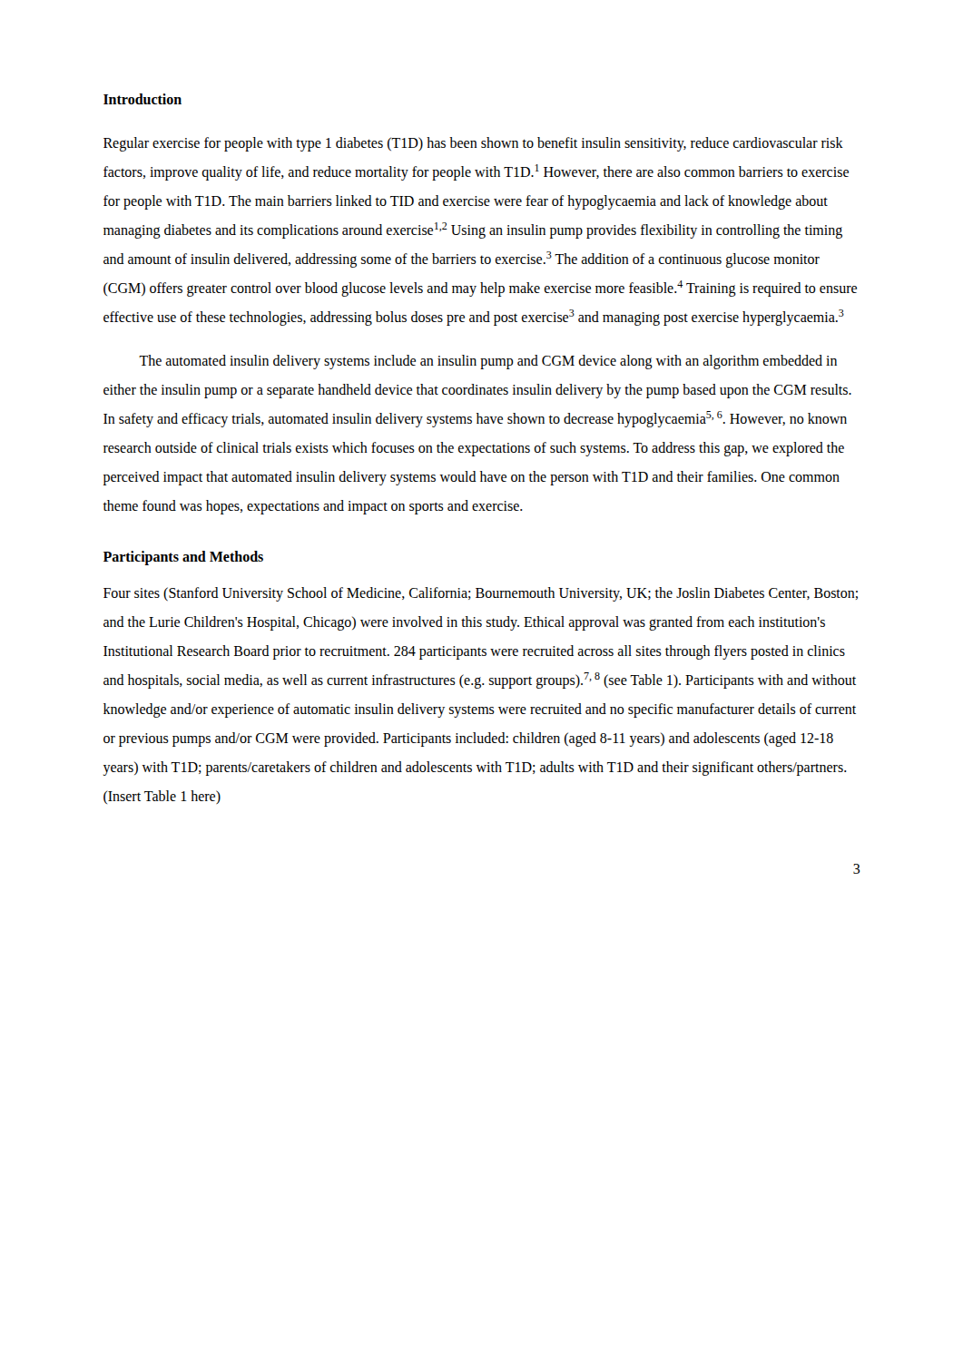Introduction
Regular exercise for people with type 1 diabetes (T1D) has been shown to benefit insulin sensitivity, reduce cardiovascular risk factors, improve quality of life, and reduce mortality for people with T1D.1 However, there are also common barriers to exercise for people with T1D. The main barriers linked to TID and exercise were fear of hypoglycaemia and lack of knowledge about managing diabetes and its complications around exercise1,2 Using an insulin pump provides flexibility in controlling the timing and amount of insulin delivered, addressing some of the barriers to exercise.3 The addition of a continuous glucose monitor (CGM) offers greater control over blood glucose levels and may help make exercise more feasible.4 Training is required to ensure effective use of these technologies, addressing bolus doses pre and post exercise3 and managing post exercise hyperglycaemia.3
The automated insulin delivery systems include an insulin pump and CGM device along with an algorithm embedded in either the insulin pump or a separate handheld device that coordinates insulin delivery by the pump based upon the CGM results. In safety and efficacy trials, automated insulin delivery systems have shown to decrease hypoglycaemia5, 6. However, no known research outside of clinical trials exists which focuses on the expectations of such systems. To address this gap, we explored the perceived impact that automated insulin delivery systems would have on the person with T1D and their families. One common theme found was hopes, expectations and impact on sports and exercise.
Participants and Methods
Four sites (Stanford University School of Medicine, California; Bournemouth University, UK; the Joslin Diabetes Center, Boston; and the Lurie Children's Hospital, Chicago) were involved in this study. Ethical approval was granted from each institution's Institutional Research Board prior to recruitment. 284 participants were recruited across all sites through flyers posted in clinics and hospitals, social media, as well as current infrastructures (e.g. support groups).7, 8 (see Table 1). Participants with and without knowledge and/or experience of automatic insulin delivery systems were recruited and no specific manufacturer details of current or previous pumps and/or CGM were provided. Participants included: children (aged 8-11 years) and adolescents (aged 12-18 years) with T1D; parents/caretakers of children and adolescents with T1D; adults with T1D and their significant others/partners. (Insert Table 1 here)
3